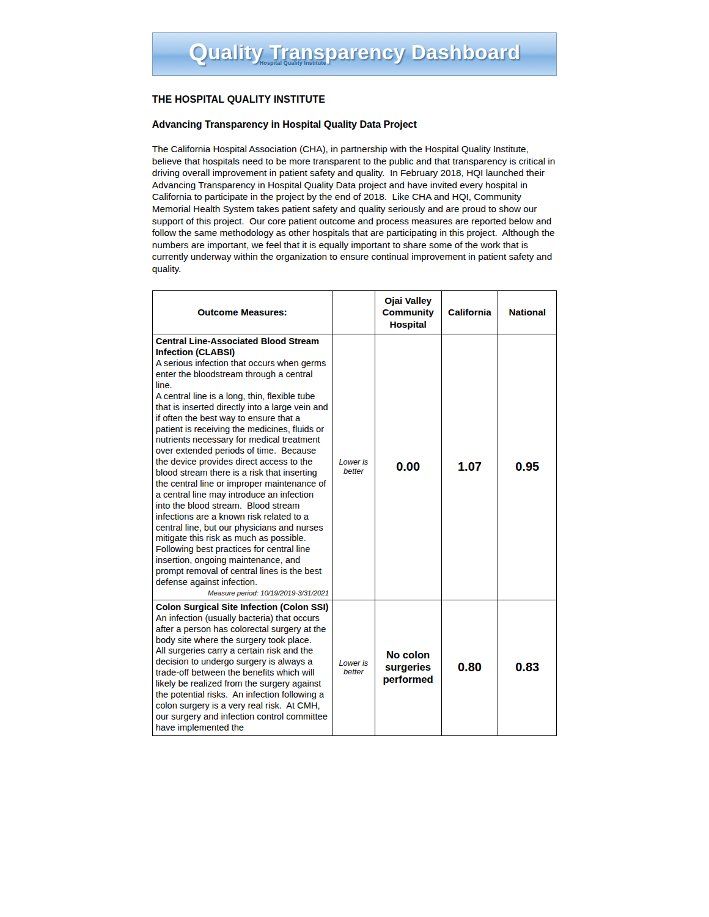Quality Transparency Dashboard
Hospital Quality Institute
THE HOSPITAL QUALITY INSTITUTE
Advancing Transparency in Hospital Quality Data Project
The California Hospital Association (CHA), in partnership with the Hospital Quality Institute, believe that hospitals need to be more transparent to the public and that transparency is critical in driving overall improvement in patient safety and quality. In February 2018, HQI launched their Advancing Transparency in Hospital Quality Data project and have invited every hospital in California to participate in the project by the end of 2018. Like CHA and HQI, Community Memorial Health System takes patient safety and quality seriously and are proud to show our support of this project. Our core patient outcome and process measures are reported below and follow the same methodology as other hospitals that are participating in this project. Although the numbers are important, we feel that it is equally important to share some of the work that is currently underway within the organization to ensure continual improvement in patient safety and quality.
| Outcome Measures: | | Ojai Valley Community Hospital | California | National |
| --- | --- | --- | --- | --- |
| Central Line-Associated Blood Stream Infection (CLABSI) A serious infection that occurs when germs enter the bloodstream through a central line. A central line is a long, thin, flexible tube that is inserted directly into a large vein and if often the best way to ensure that a patient is receiving the medicines, fluids or nutrients necessary for medical treatment over extended periods of time. Because the device provides direct access to the blood stream there is a risk that inserting the central line or improper maintenance of a central line may introduce an infection into the blood stream. Blood stream infections are a known risk related to a central line, but our physicians and nurses mitigate this risk as much as possible. Following best practices for central line insertion, ongoing maintenance, and prompt removal of central lines is the best defense against infection. Measure period: 10/19/2019-3/31/2021 | Lower is better | 0.00 | 1.07 | 0.95 |
| Colon Surgical Site Infection (Colon SSI) An infection (usually bacteria) that occurs after a person has colorectal surgery at the body site where the surgery took place. All surgeries carry a certain risk and the decision to undergo surgery is always a trade-off between the benefits which will likely be realized from the surgery against the potential risks. An infection following a colon surgery is a very real risk. At CMH, our surgery and infection control committee have implemented the | Lower is better | No colon surgeries performed | 0.80 | 0.83 |